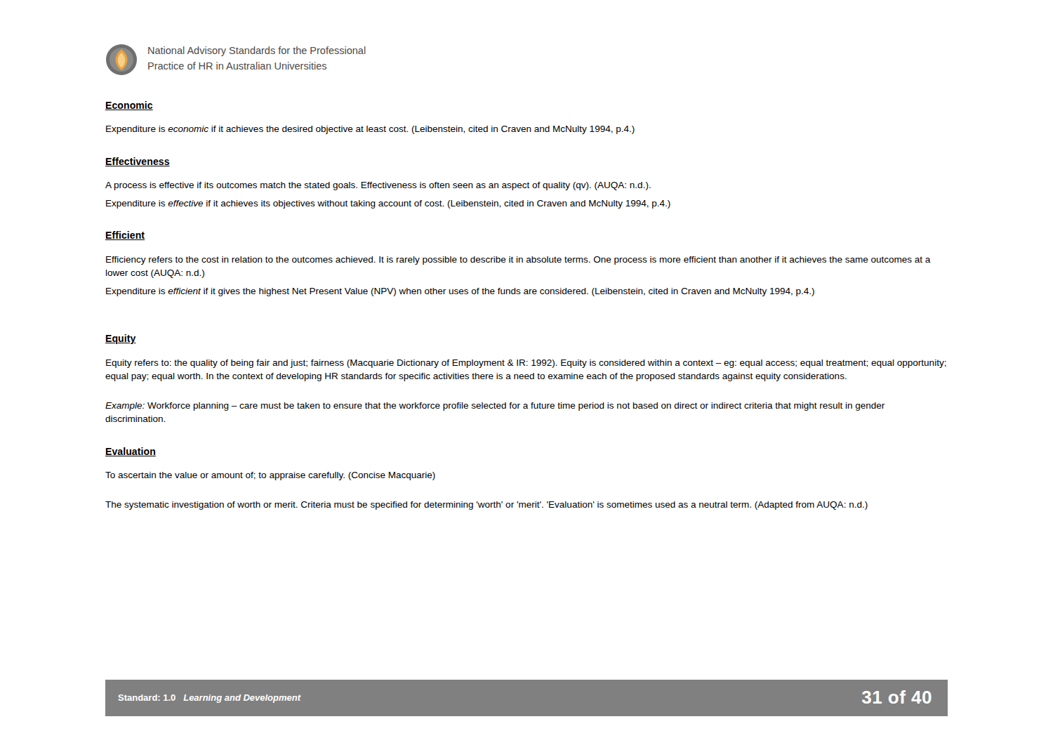National Advisory Standards for the Professional Practice of HR in Australian Universities
Economic
Expenditure is economic if it achieves the desired objective at least cost. (Leibenstein, cited in Craven and McNulty 1994, p.4.)
Effectiveness
A process is effective if its outcomes match the stated goals. Effectiveness is often seen as an aspect of quality (qv). (AUQA: n.d.).
Expenditure is effective if it achieves its objectives without taking account of cost. (Leibenstein, cited in Craven and McNulty 1994, p.4.)
Efficient
Efficiency refers to the cost in relation to the outcomes achieved. It is rarely possible to describe it in absolute terms. One process is more efficient than another if it achieves the same outcomes at a lower cost (AUQA: n.d.)
Expenditure is efficient if it gives the highest Net Present Value (NPV) when other uses of the funds are considered. (Leibenstein, cited in Craven and McNulty 1994, p.4.)
Equity
Equity refers to: the quality of being fair and just; fairness (Macquarie Dictionary of Employment & IR: 1992). Equity is considered within a context – eg: equal access; equal treatment; equal opportunity; equal pay; equal worth. In the context of developing HR standards for specific activities there is a need to examine each of the proposed standards against equity considerations.
Example: Workforce planning – care must be taken to ensure that the workforce profile selected for a future time period is not based on direct or indirect criteria that might result in gender discrimination.
Evaluation
To ascertain the value or amount of; to appraise carefully. (Concise Macquarie)
The systematic investigation of worth or merit. Criteria must be specified for determining 'worth' or 'merit'. 'Evaluation' is sometimes used as a neutral term. (Adapted from AUQA: n.d.)
Standard: 1.0 Learning and Development
31 of 40